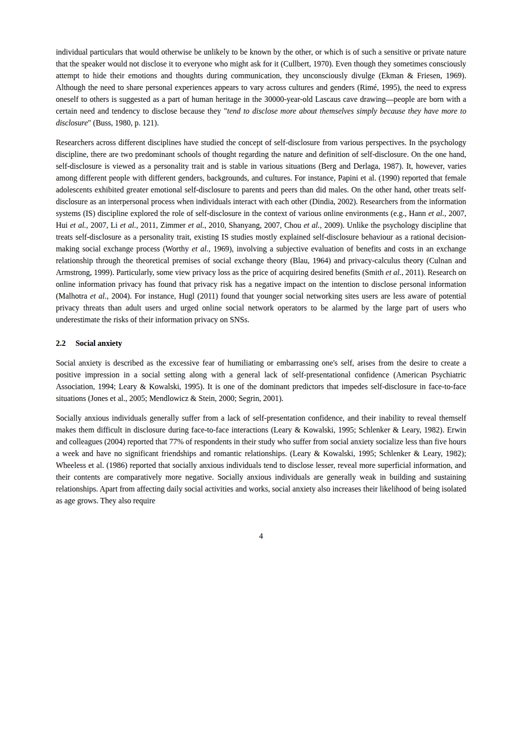individual particulars that would otherwise be unlikely to be known by the other, or which is of such a sensitive or private nature that the speaker would not disclose it to everyone who might ask for it (Cullbert, 1970). Even though they sometimes consciously attempt to hide their emotions and thoughts during communication, they unconsciously divulge (Ekman & Friesen, 1969). Although the need to share personal experiences appears to vary across cultures and genders (Rimé, 1995), the need to express oneself to others is suggested as a part of human heritage in the 30000-year-old Lascaus cave drawing—people are born with a certain need and tendency to disclose because they "tend to disclose more about themselves simply because they have more to disclosure" (Buss, 1980, p. 121).
Researchers across different disciplines have studied the concept of self-disclosure from various perspectives. In the psychology discipline, there are two predominant schools of thought regarding the nature and definition of self-disclosure. On the one hand, self-disclosure is viewed as a personality trait and is stable in various situations (Berg and Derlaga, 1987). It, however, varies among different people with different genders, backgrounds, and cultures. For instance, Papini et al. (1990) reported that female adolescents exhibited greater emotional self-disclosure to parents and peers than did males. On the other hand, other treats self-disclosure as an interpersonal process when individuals interact with each other (Dindia, 2002). Researchers from the information systems (IS) discipline explored the role of self-disclosure in the context of various online environments (e.g., Hann et al., 2007, Hui et al., 2007, Li et al., 2011, Zimmer et al., 2010, Shanyang, 2007, Chou et al., 2009). Unlike the psychology discipline that treats self-disclosure as a personality trait, existing IS studies mostly explained self-disclosure behaviour as a rational decision-making social exchange process (Worthy et al., 1969), involving a subjective evaluation of benefits and costs in an exchange relationship through the theoretical premises of social exchange theory (Blau, 1964) and privacy-calculus theory (Culnan and Armstrong, 1999). Particularly, some view privacy loss as the price of acquiring desired benefits (Smith et al., 2011). Research on online information privacy has found that privacy risk has a negative impact on the intention to disclose personal information (Malhotra et al., 2004). For instance, Hugl (2011) found that younger social networking sites users are less aware of potential privacy threats than adult users and urged online social network operators to be alarmed by the large part of users who underestimate the risks of their information privacy on SNSs.
2.2 Social anxiety
Social anxiety is described as the excessive fear of humiliating or embarrassing one's self, arises from the desire to create a positive impression in a social setting along with a general lack of self-presentational confidence (American Psychiatric Association, 1994; Leary & Kowalski, 1995). It is one of the dominant predictors that impedes self-disclosure in face-to-face situations (Jones et al., 2005; Mendlowicz & Stein, 2000; Segrin, 2001).
Socially anxious individuals generally suffer from a lack of self-presentation confidence, and their inability to reveal themself makes them difficult in disclosure during face-to-face interactions (Leary & Kowalski, 1995; Schlenker & Leary, 1982). Erwin and colleagues (2004) reported that 77% of respondents in their study who suffer from social anxiety socialize less than five hours a week and have no significant friendships and romantic relationships. (Leary & Kowalski, 1995; Schlenker & Leary, 1982); Wheeless et al. (1986) reported that socially anxious individuals tend to disclose lesser, reveal more superficial information, and their contents are comparatively more negative. Socially anxious individuals are generally weak in building and sustaining relationships. Apart from affecting daily social activities and works, social anxiety also increases their likelihood of being isolated as age grows. They also require
4